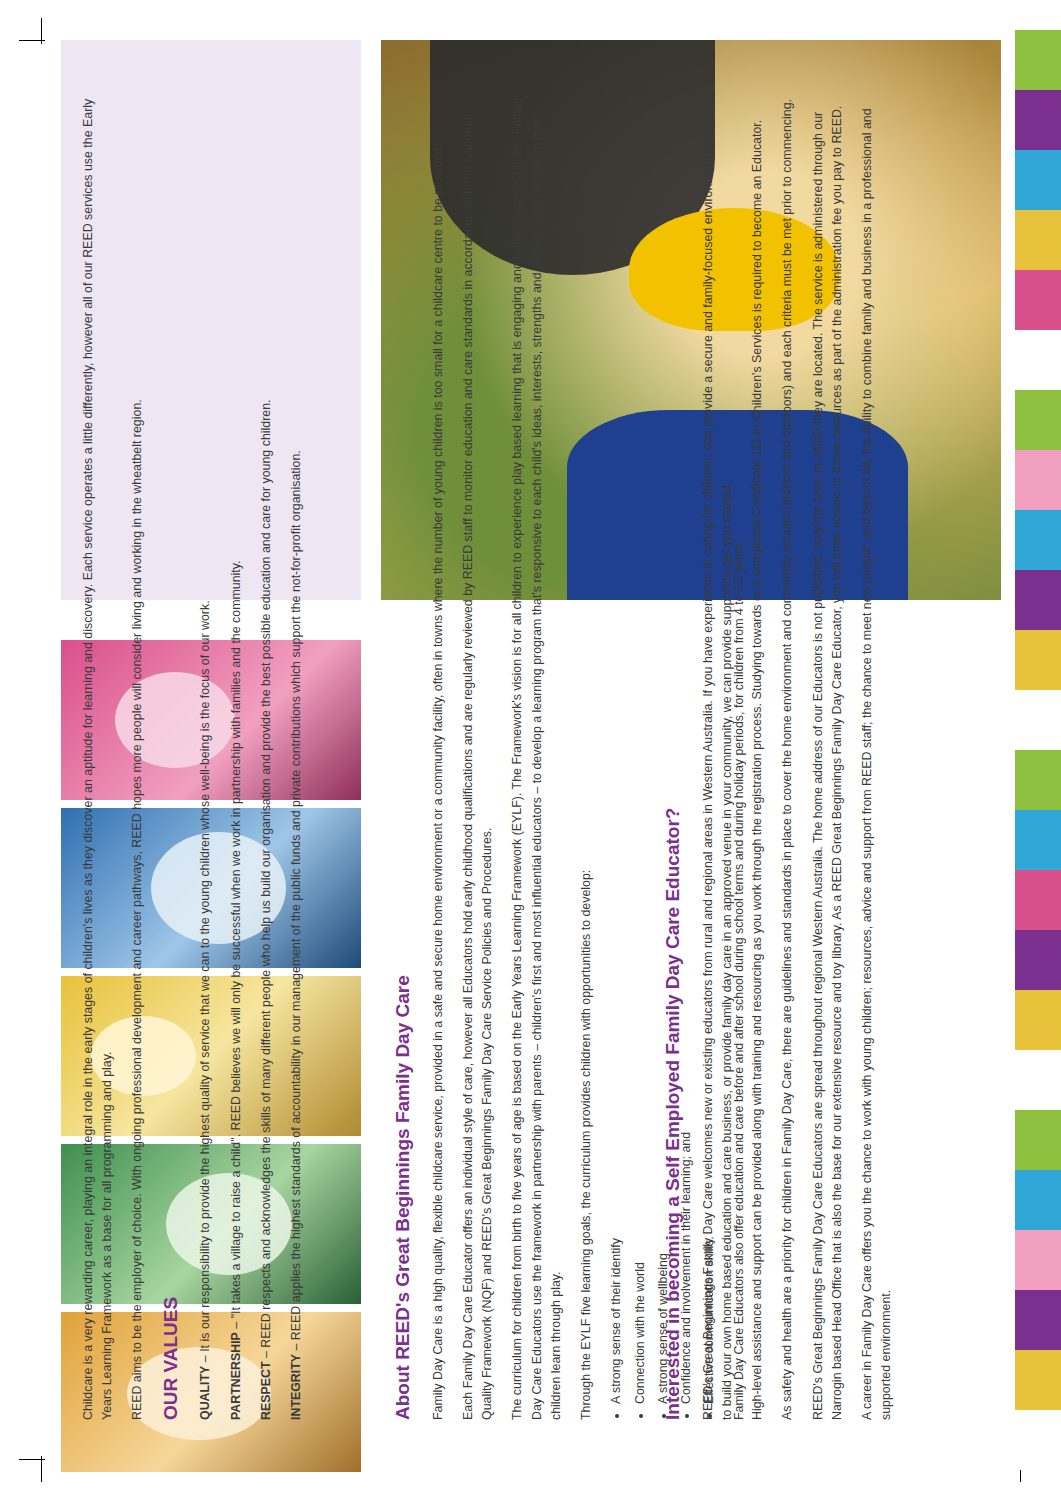Childcare is a very rewarding career, playing an integral role in the early stages of children's lives as they discover an aptitude for learning and discovery. Each service operates a little differently, however all of our REED services use the Early Years Learning Framework as a base for all programming and play.
REED aims to be the employer of choice. With ongoing professional development and career pathways, REED hopes more people will consider living and working in the wheatbelt region.
OUR VALUES
QUALITY – It is our responsibility to provide the highest quality of service that we can to the young children whose well-being is the focus of our work.
PARTNERSHIP – "It takes a village to raise a child". REED believes we will only be successful when we work in partnership with families and the community.
RESPECT – REED respects and acknowledges the skills of many different people who help us build our organisation and provide the best possible education and care for young children.
INTEGRITY – REED applies the highest standards of accountability in our management of the public funds and private contributions which support the not-for-profit organisation.
About REED's Great Beginnings Family Day Care
Family Day Care is a high quality, flexible childcare service, provided in a safe and secure home environment or a community facility, often in towns where the number of young children is too small for a childcare centre to be provided.
Each Family Day Care Educator offers an individual style of care, however all Educators hold early childhood qualifications and are regularly reviewed by REED staff to monitor education and care standards in accordance with the National Quality Framework (NQF) and REED's Great Beginnings Family Day Care Service Policies and Procedures.
The curriculum for children from birth to five years of age is based on the Early Years Learning Framework (EYLF). The Framework's vision is for all children to experience play based learning that is engaging and builds success for life. Family Day Care Educators use the framework in partnership with parents – children's first and most influential educators – to develop a learning program that's responsive to each child's ideas, interests, strengths and abilities, and recognise that children learn through play.
Through the EYLF five learning goals, the curriculum provides children with opportunities to develop:
A strong sense of their identify
Connection with the world
A strong sense of wellbeing
Confidence and involvement in their learning; and
Effective communication skills.
Family Day Care Educators also offer education and care before and after school during school terms and during holiday periods, for children from 4 to 12 years.
Interested in becoming a Self Employed Family Day Care Educator?
REED's Great Beginnings Family Day Care welcomes new or existing educators from rural and regional areas in Western Australia. If you have experience in caring for children, can provide a secure and family-focused environment and want to build your own home based education and care business, or provide family day care in an approved venue in your community, we can provide support to get you started.
High-level assistance and support can be provided along with training and resourcing as you work through the registration process. Studying towards or a completed Certificate 111 in Children's Services is required to become an Educator.
As safety and health are a priority for children in Family Day Care, there are guidelines and standards in place to cover the home environment and community venues (indoors and outdoors) and each criteria must be met prior to commencing.
REED's Great Beginnings Family Day Care Educators are spread throughout regional Western Australia. The home address of our Educators is not published, only the town in which they are located. The service is administered through our Narrogin based Head Office that is also the base for our extensive resource and toy library. As a REED Great Beginnings Family Day Care Educator, you will have access to these resources as part of the administration fee you pay to REED.
A career in Family Day Care offers you the chance to work with young children; resources, advice and support from REED staff; the chance to meet new people; and best of all, the ability to combine family and business in a professional and supported environment.